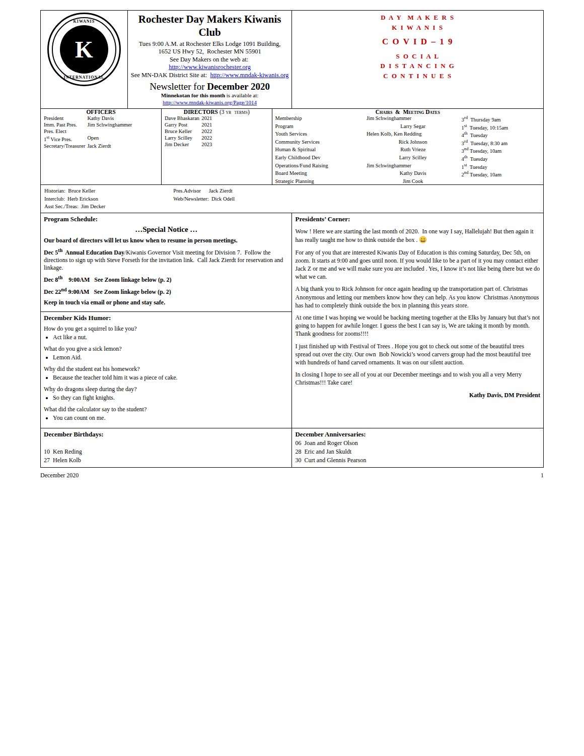| KIWANIS K INTERNATIONAL ® | Rochester Day Makers Kiwanis Club Tues 9:00 A.M. at Rochester Elks Lodge 1091 Building, 1652 US Hwy 52, Rochester MN 55901 See Day Makers on the web at: http://www.kiwanisrochester.org See MN-DAK District Site at: http://www.mndak-kiwanis.org Newsletter for December 2020 Minnekotan for this month is available at: http://www.mndak-kiwanis.org/Page/1014 | D A Y M A K E R S K I W A N I S C O V I D – 1 9 S O C I A L D I S T A N C I N G C O N T I N U E S |
| / OFFICERS / President / Kathy Davis / / Imm. Past Pres. / Jim Schwinghammer / / Pres. Elect / / / 1 st Vice Pres. / Open / / Secretary/Treasurer / Jack Zierdt / / DIRECTORS (3 yr terms) / Dave Bhaskaran / 2021 / / Garry Post / 2021 / / Bruce Keller / 2022 / / Larry Scilley / 2022 / / Jim Decker / 2023 / / Chairs & Meeting Dates / Membership / Jim Schwinghammer / 3 rd Thursday 9am / / Program / Larry Segar / 1 st Tuesday, 10:15am / / Youth Services / Helen Kolb, Ken Redding / 4 th Tuesday / / Community Services / Rick Johnson / 3 rd Tuesday, 8:30 am / / Human & Spiritual / Ruth Vrieze / 3 nd Tuesday, 10am / / Early Childhood Dev / Larry Scilley / 4 th Tuesday / / Operations/Fund Raising / Jim Schwinghammer / 1 st Tuesday / / Board Meeting / Kathy Davis / 2 nd Tuesday, 10am / / Strategic Planning / Jim Cook / / / |
| / Historian: Bruce Keller / Pres.Advisor Jack Zierdt / / / Interclub: Herb Erickson / Web/Newsletter: Dick Odell / / / Asst Sec./Treas: Jim Decker / / / |
| Program Schedule: …Special Notice … Our board of directors will let us know when to resume in person meetings. Dec 5 th Annual Education Day /Kiwanis Governor Visit meeting for Division 7. Follow the directions to sign up with Steve Forseth for the invitation link. Call Jack Zierdt for reservation and linkage. Dec 8 th 9:00AM See Zoom linkage below (p. 2) Dec 22 nd 9:00AM See Zoom linkage below (p. 2) Keep in touch via email or phone and stay safe. | Presidents’ Corner: Wow ! Here we are starting the last month of 2020. In one way I say, Hallelujah! But then again it has really taught me how to think outside the box . 😀 For any of you that are interested Kiwanis Day of Education is this coming Saturday, Dec 5th, on zoom. It starts at 9:00 and goes until noon. If you would like to be a part of it you may contact either Jack Z or me and we will make sure you are included . Yes, I know it’s not like being there but we do what we can. A big thank you to Rick Johnson for once again heading up the transportation part of. Christmas Anonymous and letting our members know how they can help. As you know Christmas Anonymous has had to completely think outside the box in planning this years store. At one time I was hoping we would be backing meeting together at the Elks by January but that’s not going to happen for awhile longer. I guess the best I can say is, We are taking it month by month. Thank goodness for zooms!!!! I just finished up with Festival of Trees . Hope you got to check out some of the beautiful trees spread out over the city. Our own Bob Nowicki’s wood carvers group had the most beautiful tree with hundreds of hand carved ornaments. It was on our silent auction. In closing I hope to see all of you at our December meetings and to wish you all a very Merry Christmas!!! Take care! Kathy Davis, DM President |
| December Kids Humor: How do you get a squirrel to like you? Act like a nut. What do you give a sick lemon? Lemon Aid. Why did the student eat his homework? Because the teacher told him it was a piece of cake. Why do dragons sleep during the day? So they can fight knights. What did the calculator say to the student? You can count on me. |
| December Birthdays: 10 Ken Reding 27 Helen Kolb | December Anniversaries: 06 Joan and Roger Olson 28 Eric and Jan Skuldt 30 Curt and Glennis Pearson |
December 2020
1